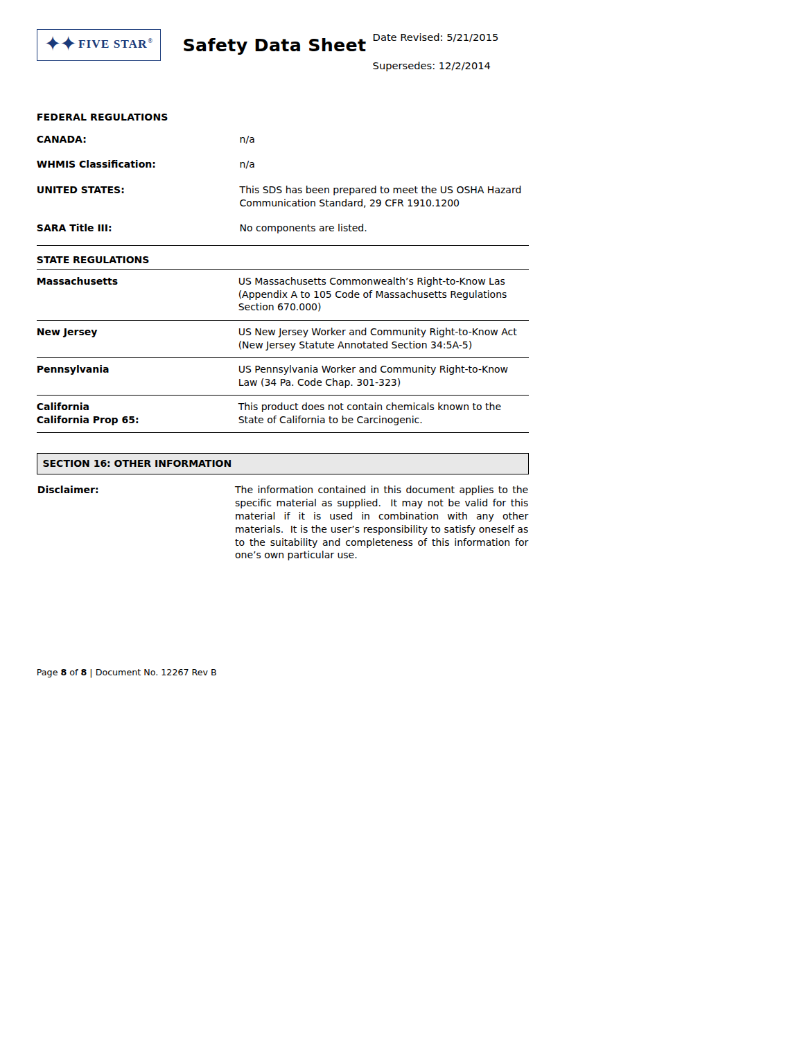✦✦FIVE STAR®
Safety Data Sheet
Date Revised: 5/21/2015
Supersedes: 12/2/2014
FEDERAL REGULATIONS
| CANADA: | n/a |
| WHMIS Classification: | n/a |
| UNITED STATES: | This SDS has been prepared to meet the US OSHA Hazard Communication Standard, 29 CFR 1910.1200 |
| SARA Title III: | No components are listed. |
| STATE REGULATIONS |
| Massachusetts | US Massachusetts Commonwealth’s Right-to-Know Las (Appendix A to 105 Code of Massachusetts Regulations Section 670.000) |
| New Jersey | US New Jersey Worker and Community Right-to-Know Act (New Jersey Statute Annotated Section 34:5A-5) |
| Pennsylvania | US Pennsylvania Worker and Community Right-to-Know Law (34 Pa. Code Chap. 301-323) |
| California California Prop 65: | This product does not contain chemicals known to the State of California to be Carcinogenic. |
SECTION 16: OTHER INFORMATION
| Disclaimer: | The information contained in this document applies to the specific material as supplied. It may not be valid for this material if it is used in combination with any other materials. It is the user’s responsibility to satisfy oneself as to the suitability and completeness of this information for one’s own particular use. |
Page 8 of 8 | Document No. 12267 Rev B